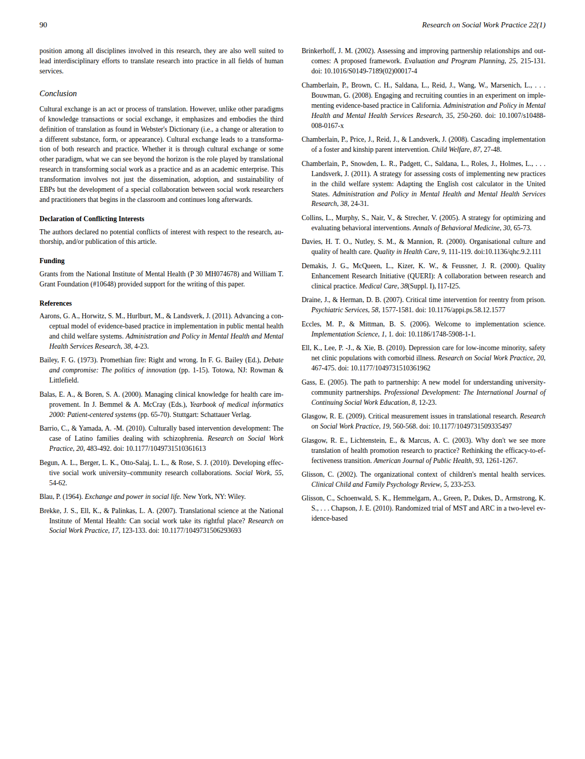90 Research on Social Work Practice 22(1)
position among all disciplines involved in this research, they are also well suited to lead interdisciplinary efforts to translate research into practice in all fields of human services.
Conclusion
Cultural exchange is an act or process of translation. However, unlike other paradigms of knowledge transactions or social exchange, it emphasizes and embodies the third definition of translation as found in Webster's Dictionary (i.e., a change or alteration to a different substance, form, or appearance). Cultural exchange leads to a transformation of both research and practice. Whether it is through cultural exchange or some other paradigm, what we can see beyond the horizon is the role played by translational research in transforming social work as a practice and as an academic enterprise. This transformation involves not just the dissemination, adoption, and sustainability of EBPs but the development of a special collaboration between social work researchers and practitioners that begins in the classroom and continues long afterwards.
Declaration of Conflicting Interests
The authors declared no potential conflicts of interest with respect to the research, authorship, and/or publication of this article.
Funding
Grants from the National Institute of Mental Health (P 30 MH074678) and William T. Grant Foundation (#10648) provided support for the writing of this paper.
References
Aarons, G. A., Horwitz, S. M., Hurlburt, M., & Landsverk, J. (2011). Advancing a conceptual model of evidence-based practice in implementation in public mental health and child welfare systems. Administration and Policy in Mental Health and Mental Health Services Research, 38, 4-23.
Bailey, F. G. (1973). Promethian fire: Right and wrong. In F. G. Bailey (Ed.), Debate and compromise: The politics of innovation (pp. 1-15). Totowa, NJ: Rowman & Littlefield.
Balas, E. A., & Boren, S. A. (2000). Managing clinical knowledge for health care improvement. In J. Bemmel & A. McCray (Eds.), Yearbook of medical informatics 2000: Patient-centered systems (pp. 65-70). Stuttgart: Schattauer Verlag.
Barrio, C., & Yamada, A. -M. (2010). Culturally based intervention development: The case of Latino families dealing with schizophrenia. Research on Social Work Practice, 20, 483-492. doi: 10.1177/1049731510361613
Begun, A. L., Berger, L. K., Otto-Salaj, L. L., & Rose, S. J. (2010). Developing effective social work university–community research collaborations. Social Work, 55, 54-62.
Blau, P. (1964). Exchange and power in social life. New York, NY: Wiley.
Brekke, J. S., Ell, K., & Palinkas, L. A. (2007). Translational science at the National Institute of Mental Health: Can social work take its rightful place? Research on Social Work Practice, 17, 123-133. doi: 10.1177/1049731506293693
Brinkerhoff, J. M. (2002). Assessing and improving partnership relationships and outcomes: A proposed framework. Evaluation and Program Planning, 25, 215-131. doi: 10.1016/S0149-7189(02)00017-4
Chamberlain, P., Brown, C. H., Saldana, L., Reid, J., Wang, W., Marsenich, L., . . . Bouwman, G. (2008). Engaging and recruiting counties in an experiment on implementing evidence-based practice in California. Administration and Policy in Mental Health and Mental Health Services Research, 35, 250-260. doi: 10.1007/s10488-008-0167-x
Chamberlain, P., Price, J., Reid, J., & Landsverk, J. (2008). Cascading implementation of a foster and kinship parent intervention. Child Welfare, 87, 27-48.
Chamberlain, P., Snowden, L. R., Padgett, C., Saldana, L., Roles, J., Holmes, L., . . . Landsverk, J. (2011). A strategy for assessing costs of implementing new practices in the child welfare system: Adapting the English cost calculator in the United States. Administration and Policy in Mental Health and Mental Health Services Research, 38, 24-31.
Collins, L., Murphy, S., Nair, V., & Strecher, V. (2005). A strategy for optimizing and evaluating behavioral interventions. Annals of Behavioral Medicine, 30, 65-73.
Davies, H. T. O., Nutley, S. M., & Mannion, R. (2000). Organisational culture and quality of health care. Quality in Health Care, 9, 111-119. doi:10.1136/qhc.9.2.111
Demakis, J. G., McQueen, L., Kizer, K. W., & Feussner, J. R. (2000). Quality Enhancement Research Initiative (QUERI): A collaboration between research and clinical practice. Medical Care, 38(Suppl. I), I17-I25.
Draine, J., & Herman, D. B. (2007). Critical time intervention for reentry from prison. Psychiatric Services, 58, 1577-1581. doi: 10.1176/appi.ps.58.12.1577
Eccles, M. P., & Mittman, B. S. (2006). Welcome to implementation science. Implementation Science, 1, 1. doi: 10.1186/1748-5908-1-1.
Ell, K., Lee, P. -J., & Xie, B. (2010). Depression care for low-income minority, safety net clinic populations with comorbid illness. Research on Social Work Practice, 20, 467-475. doi: 10.1177/1049731510361962
Gass, E. (2005). The path to partnership: A new model for understanding university-community partnerships. Professional Development: The International Journal of Continuing Social Work Education, 8, 12-23.
Glasgow, R. E. (2009). Critical measurement issues in translational research. Research on Social Work Practice, 19, 560-568. doi: 10.1177/1049731509335497
Glasgow, R. E., Lichtenstein, E., & Marcus, A. C. (2003). Why don't we see more translation of health promotion research to practice? Rethinking the efficacy-to-effectiveness transition. American Journal of Public Health, 93, 1261-1267.
Glisson, C. (2002). The organizational context of children's mental health services. Clinical Child and Family Psychology Review, 5, 233-253.
Glisson, C., Schoenwald, S. K., Hemmelgarn, A., Green, P., Dukes, D., Armstrong, K. S., . . . Chapson, J. E. (2010). Randomized trial of MST and ARC in a two-level evidence-based